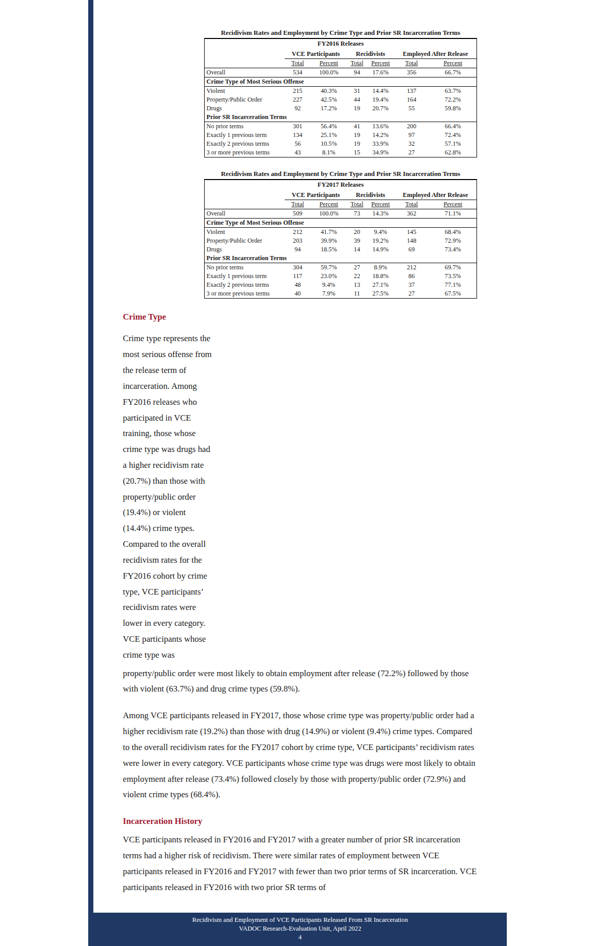Recidivism Rates and Employment by Crime Type and Prior SR Incarceration Terms
| FY2016 Releases |
| | VCE Participants | Recidivists | Employed After Release |
| | Total | Percent | Total | Percent | Total | Percent |
| Overall | 534 | 100.0% | 94 | 17.6% | 356 | 66.7% |
| Crime Type of Most Serious Offense |
| Violent | 215 | 40.3% | 31 | 14.4% | 137 | 63.7% |
| Property/Public Order | 227 | 42.5% | 44 | 19.4% | 164 | 72.2% |
| Drugs | 92 | 17.2% | 19 | 20.7% | 55 | 59.8% |
| Prior SR Incarceration Terms |
| No prior terms | 301 | 56.4% | 41 | 13.6% | 200 | 66.4% |
| Exactly 1 previous term | 134 | 25.1% | 19 | 14.2% | 97 | 72.4% |
| Exactly 2 previous terms | 56 | 10.5% | 19 | 33.9% | 32 | 57.1% |
| 3 or more previous terms | 43 | 8.1% | 15 | 34.9% | 27 | 62.8% |
Recidivism Rates and Employment by Crime Type and Prior SR Incarceration Terms
| FY2017 Releases |
| | VCE Participants | Recidivists | Employed After Release |
| | Total | Percent | Total | Percent | Total | Percent |
| Overall | 509 | 100.0% | 73 | 14.3% | 362 | 71.1% |
| Crime Type of Most Serious Offense |
| Violent | 212 | 41.7% | 20 | 9.4% | 145 | 68.4% |
| Property/Public Order | 203 | 39.9% | 39 | 19.2% | 148 | 72.9% |
| Drugs | 94 | 18.5% | 14 | 14.9% | 69 | 73.4% |
| Prior SR Incarceration Terms |
| No prior terms | 304 | 59.7% | 27 | 8.9% | 212 | 69.7% |
| Exactly 1 previous term | 117 | 23.0% | 22 | 18.8% | 86 | 73.5% |
| Exactly 2 previous terms | 48 | 9.4% | 13 | 27.1% | 37 | 77.1% |
| 3 or more previous terms | 40 | 7.9% | 11 | 27.5% | 27 | 67.5% |
Crime Type
Crime type represents the most serious offense from the release term of incarceration. Among FY2016 releases who participated in VCE training, those whose crime type was drugs had a higher recidivism rate (20.7%) than those with property/public order (19.4%) or violent (14.4%) crime types. Compared to the overall recidivism rates for the FY2016 cohort by crime type, VCE participants’ recidivism rates were lower in every category. VCE participants whose crime type was
property/public order were most likely to obtain employment after release (72.2%) followed by those with violent (63.7%) and drug crime types (59.8%).
Among VCE participants released in FY2017, those whose crime type was property/public order had a higher recidivism rate (19.2%) than those with drug (14.9%) or violent (9.4%) crime types. Compared to the overall recidivism rates for the FY2017 cohort by crime type, VCE participants’ recidivism rates were lower in every category. VCE participants whose crime type was drugs were most likely to obtain employment after release (73.4%) followed closely by those with property/public order (72.9%) and violent crime types (68.4%).
Incarceration History
VCE participants released in FY2016 and FY2017 with a greater number of prior SR incarceration terms had a higher risk of recidivism. There were similar rates of employment between VCE participants released in FY2016 and FY2017 with fewer than two prior terms of SR incarceration. VCE participants released in FY2016 with two prior SR terms of
Recidivism and Employment of VCE Participants Released From SR Incarceration
VADOC Research-Evaluation Unit, April 2022
4